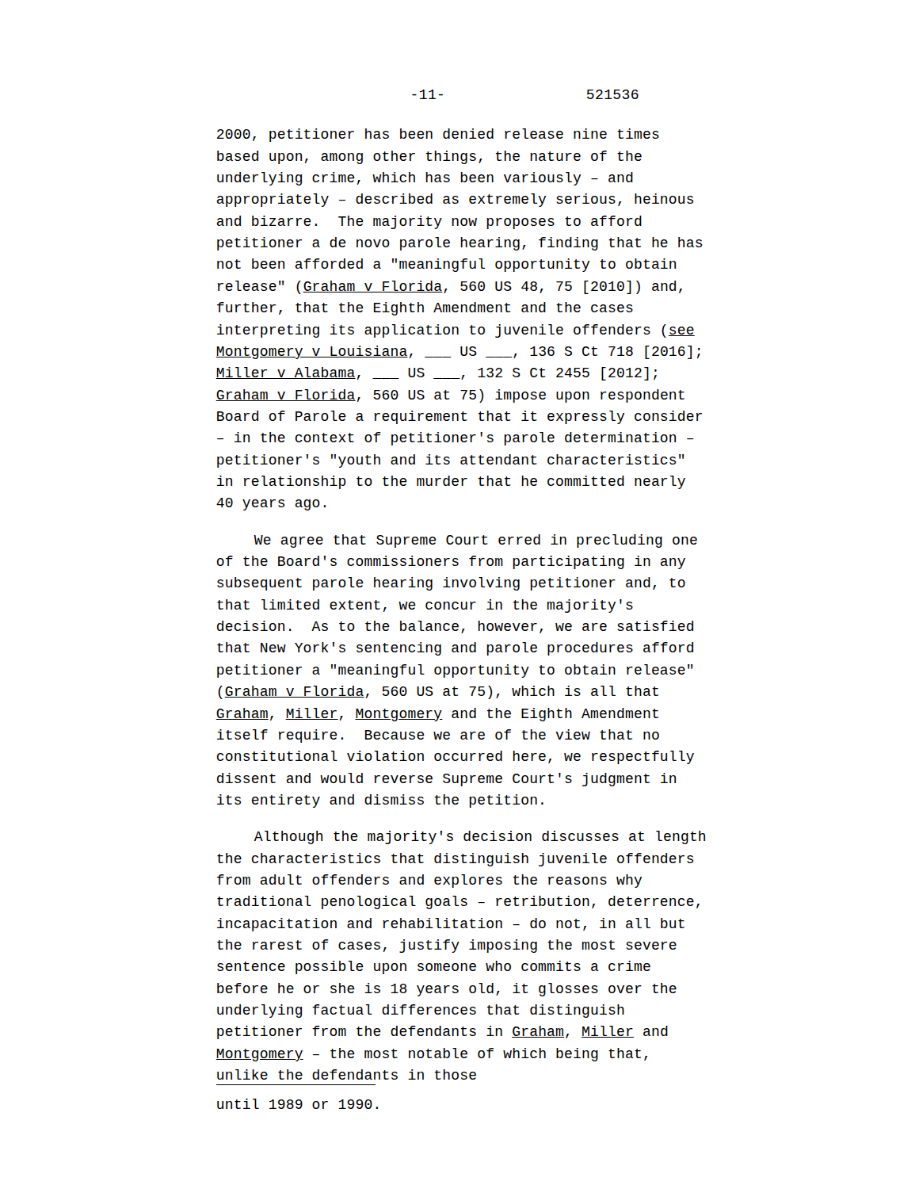-11- 521536
2000, petitioner has been denied release nine times based upon, among other things, the nature of the underlying crime, which has been variously – and appropriately – described as extremely serious, heinous and bizarre. The majority now proposes to afford petitioner a de novo parole hearing, finding that he has not been afforded a "meaningful opportunity to obtain release" (Graham v Florida, 560 US 48, 75 [2010]) and, further, that the Eighth Amendment and the cases interpreting its application to juvenile offenders (see Montgomery v Louisiana, ___ US ___, 136 S Ct 718 [2016]; Miller v Alabama, ___ US ___, 132 S Ct 2455 [2012]; Graham v Florida, 560 US at 75) impose upon respondent Board of Parole a requirement that it expressly consider – in the context of petitioner's parole determination – petitioner's "youth and its attendant characteristics" in relationship to the murder that he committed nearly 40 years ago.
We agree that Supreme Court erred in precluding one of the Board's commissioners from participating in any subsequent parole hearing involving petitioner and, to that limited extent, we concur in the majority's decision. As to the balance, however, we are satisfied that New York's sentencing and parole procedures afford petitioner a "meaningful opportunity to obtain release" (Graham v Florida, 560 US at 75), which is all that Graham, Miller, Montgomery and the Eighth Amendment itself require. Because we are of the view that no constitutional violation occurred here, we respectfully dissent and would reverse Supreme Court's judgment in its entirety and dismiss the petition.
Although the majority's decision discusses at length the characteristics that distinguish juvenile offenders from adult offenders and explores the reasons why traditional penological goals – retribution, deterrence, incapacitation and rehabilitation – do not, in all but the rarest of cases, justify imposing the most severe sentence possible upon someone who commits a crime before he or she is 18 years old, it glosses over the underlying factual differences that distinguish petitioner from the defendants in Graham, Miller and Montgomery – the most notable of which being that, unlike the defendants in those
until 1989 or 1990.